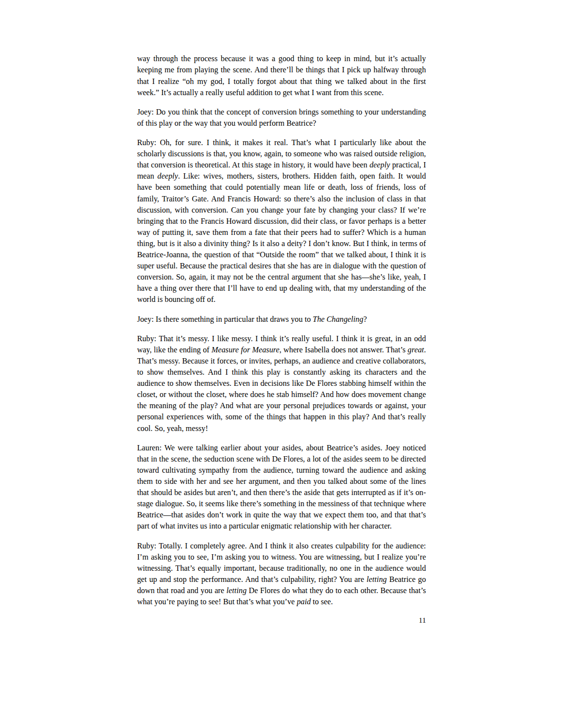way through the process because it was a good thing to keep in mind, but it’s actually keeping me from playing the scene. And there’ll be things that I pick up halfway through that I realize “oh my god, I totally forgot about that thing we talked about in the first week.” It’s actually a really useful addition to get what I want from this scene.
Joey: Do you think that the concept of conversion brings something to your understanding of this play or the way that you would perform Beatrice?
Ruby: Oh, for sure. I think, it makes it real. That’s what I particularly like about the scholarly discussions is that, you know, again, to someone who was raised outside religion, that conversion is theoretical. At this stage in history, it would have been deeply practical, I mean deeply. Like: wives, mothers, sisters, brothers. Hidden faith, open faith. It would have been something that could potentially mean life or death, loss of friends, loss of family, Traitor’s Gate. And Francis Howard: so there’s also the inclusion of class in that discussion, with conversion. Can you change your fate by changing your class? If we’re bringing that to the Francis Howard discussion, did their class, or favor perhaps is a better way of putting it, save them from a fate that their peers had to suffer? Which is a human thing, but is it also a divinity thing? Is it also a deity? I don’t know. But I think, in terms of Beatrice-Joanna, the question of that “Outside the room” that we talked about, I think it is super useful. Because the practical desires that she has are in dialogue with the question of conversion. So, again, it may not be the central argument that she has—she’s like, yeah, I have a thing over there that I’ll have to end up dealing with, that my understanding of the world is bouncing off of.
Joey: Is there something in particular that draws you to The Changeling?
Ruby: That it’s messy. I like messy. I think it’s really useful. I think it is great, in an odd way, like the ending of Measure for Measure, where Isabella does not answer. That’s great. That’s messy. Because it forces, or invites, perhaps, an audience and creative collaborators, to show themselves. And I think this play is constantly asking its characters and the audience to show themselves. Even in decisions like De Flores stabbing himself within the closet, or without the closet, where does he stab himself? And how does movement change the meaning of the play? And what are your personal prejudices towards or against, your personal experiences with, some of the things that happen in this play? And that’s really cool. So, yeah, messy!
Lauren: We were talking earlier about your asides, about Beatrice’s asides. Joey noticed that in the scene, the seduction scene with De Flores, a lot of the asides seem to be directed toward cultivating sympathy from the audience, turning toward the audience and asking them to side with her and see her argument, and then you talked about some of the lines that should be asides but aren’t, and then there’s the aside that gets interrupted as if it’s on-stage dialogue. So, it seems like there’s something in the messiness of that technique where Beatrice—that asides don’t work in quite the way that we expect them too, and that that’s part of what invites us into a particular enigmatic relationship with her character.
Ruby: Totally. I completely agree. And I think it also creates culpability for the audience: I’m asking you to see, I’m asking you to witness. You are witnessing, but I realize you’re witnessing. That’s equally important, because traditionally, no one in the audience would get up and stop the performance. And that’s culpability, right? You are letting Beatrice go down that road and you are letting De Flores do what they do to each other. Because that’s what you’re paying to see! But that’s what you’ve paid to see.
11